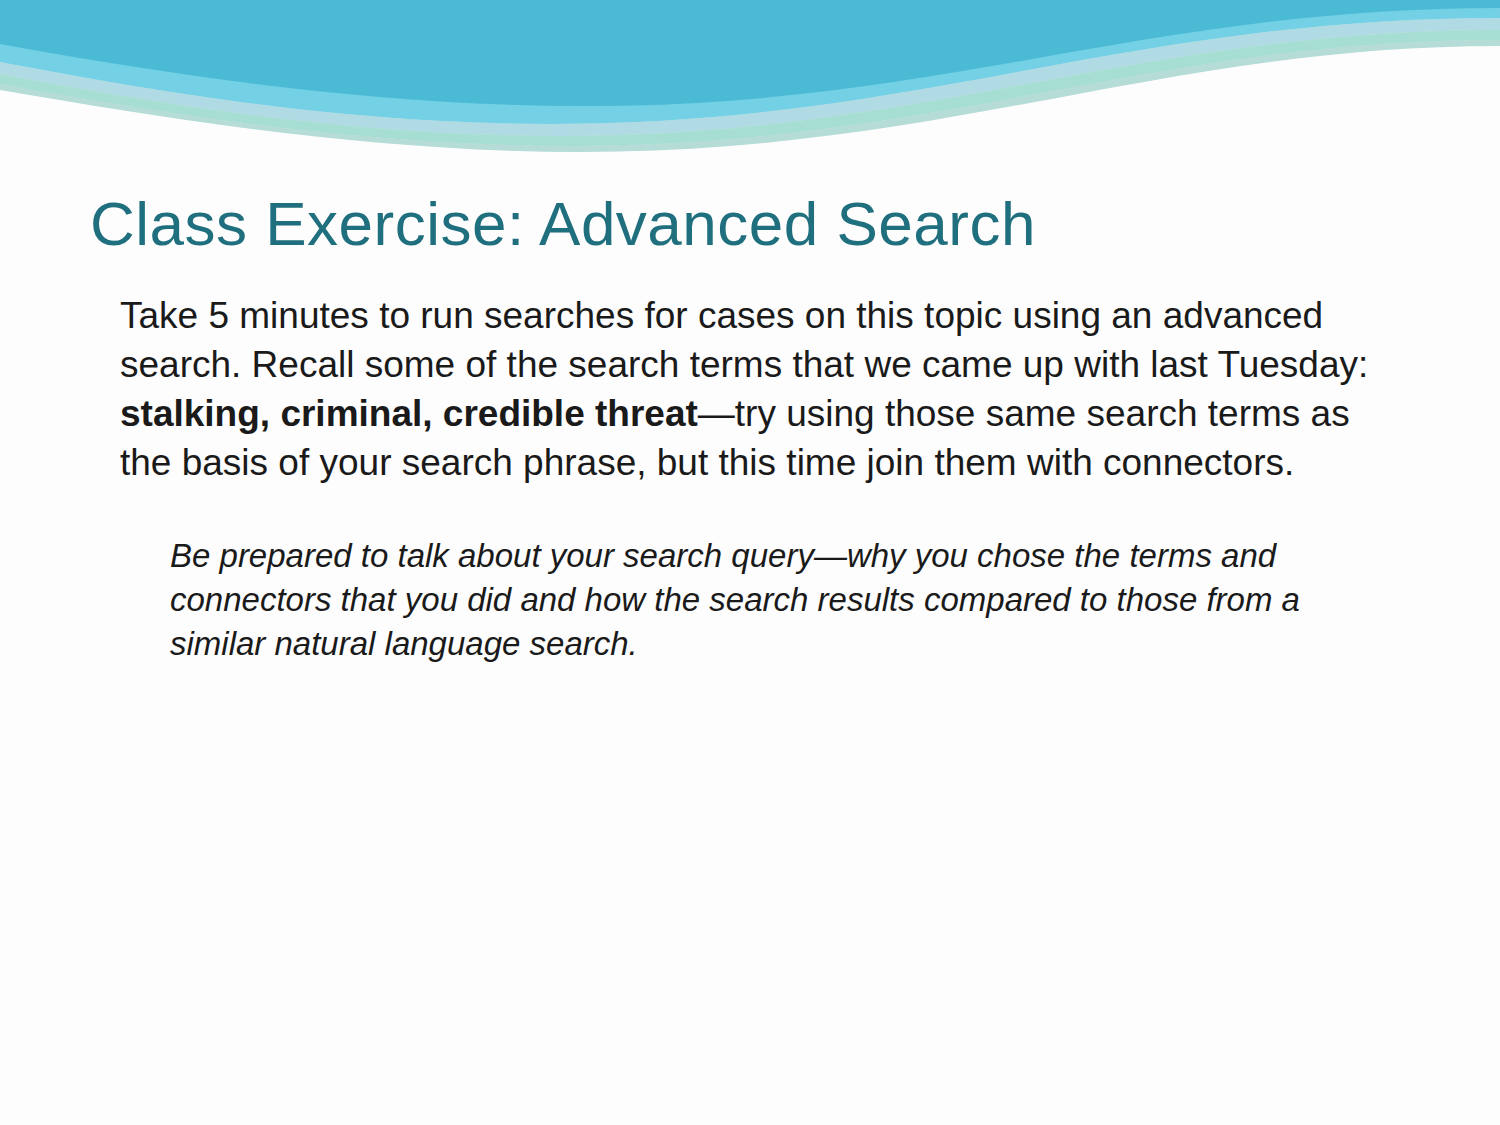Class Exercise: Advanced Search
Take 5 minutes to run searches for cases on this topic using an advanced search. Recall some of the search terms that we came up with last Tuesday: stalking, criminal, credible threat—try using those same search terms as the basis of your search phrase, but this time join them with connectors.
Be prepared to talk about your search query—why you chose the terms and connectors that you did and how the search results compared to those from a similar natural language search.